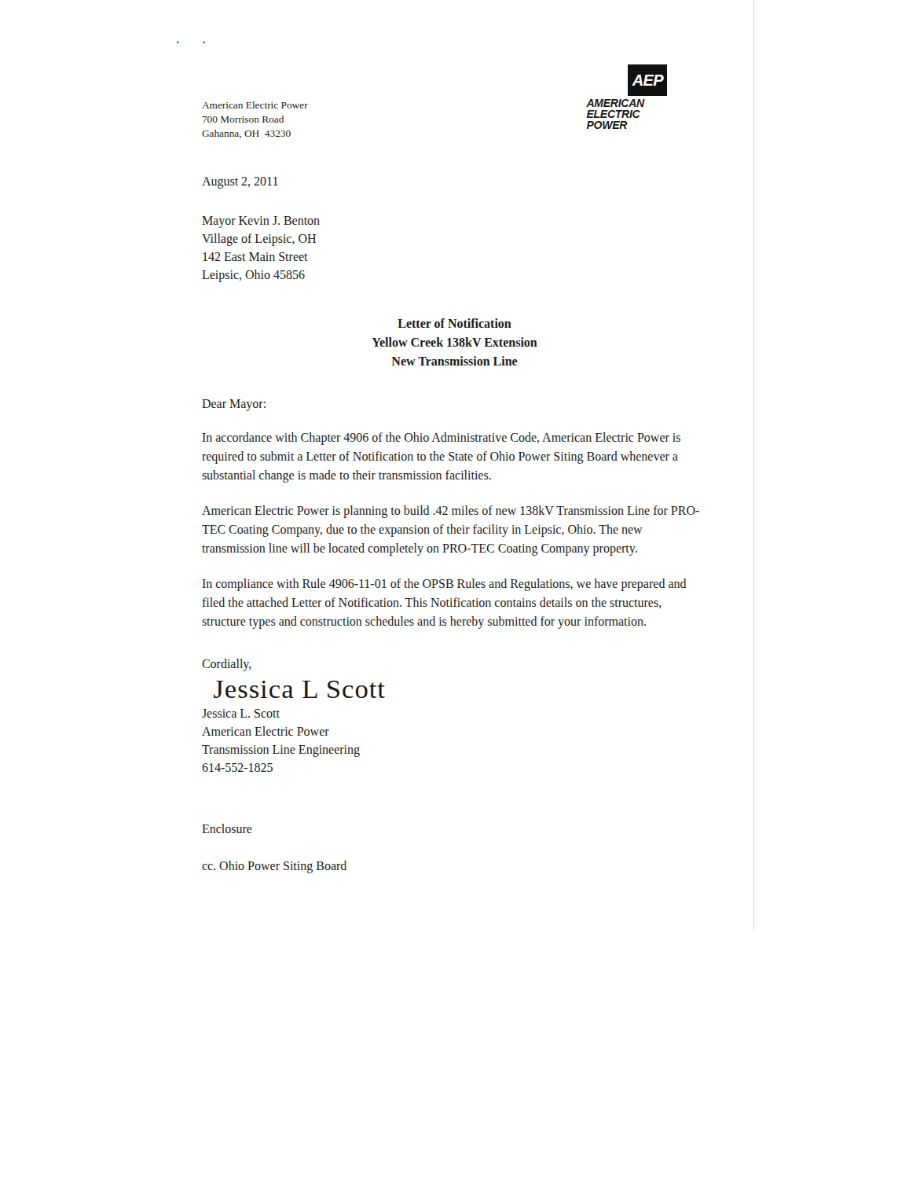··
AEP
AMERICAN
ELECTRIC
POWER
American Electric Power
700 Morrison Road
Gahanna, OH 43230
August 2, 2011
Mayor Kevin J. Benton
Village of Leipsic, OH
142 East Main Street
Leipsic, Ohio 45856
Letter of Notification
Yellow Creek 138kV Extension
New Transmission Line
Dear Mayor:
In accordance with Chapter 4906 of the Ohio Administrative Code, American Electric Power is required to submit a Letter of Notification to the State of Ohio Power Siting Board whenever a substantial change is made to their transmission facilities.
American Electric Power is planning to build .42 miles of new 138kV Transmission Line for PRO-TEC Coating Company, due to the expansion of their facility in Leipsic, Ohio. The new transmission line will be located completely on PRO-TEC Coating Company property.
In compliance with Rule 4906-11-01 of the OPSB Rules and Regulations, we have prepared and filed the attached Letter of Notification. This Notification contains details on the structures, structure types and construction schedules and is hereby submitted for your information.
Cordially,
Jessica L Scott
Jessica L. Scott
American Electric Power
Transmission Line Engineering
614-552-1825
Enclosure
cc. Ohio Power Siting Board